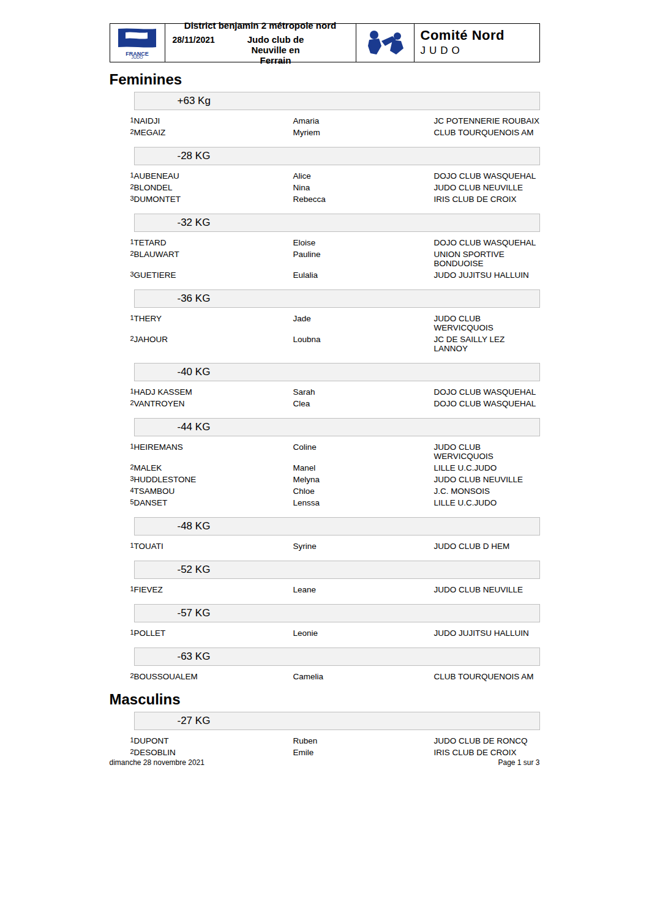FRANCE JUDO
District benjamin 2 métropole nord
28/11/2021
Judo club de Neuville en Ferrain
Comité Nord
JUDO
Feminines
+63 Kg
| 1 | NAIDJI | Amaria | JC POTENNERIE ROUBAIX |
| 2 | MEGAIZ | Myriem | CLUB TOURQUENOIS AM |
-28 KG
| 1 | AUBENEAU | Alice | DOJO CLUB WASQUEHAL |
| 2 | BLONDEL | Nina | JUDO CLUB NEUVILLE |
| 3 | DUMONTET | Rebecca | IRIS CLUB DE CROIX |
-32 KG
| 1 | TETARD | Eloise | DOJO CLUB WASQUEHAL |
| 2 | BLAUWART | Pauline | UNION SPORTIVE BONDUOISE |
| 3 | GUETIERE | Eulalia | JUDO JUJITSU HALLUIN |
-36 KG
| 1 | THERY | Jade | JUDO CLUB WERVICQUOIS |
| 2 | JAHOUR | Loubna | JC DE SAILLY LEZ LANNOY |
-40 KG
| 1 | HADJ KASSEM | Sarah | DOJO CLUB WASQUEHAL |
| 2 | VANTROYEN | Clea | DOJO CLUB WASQUEHAL |
-44 KG
| 1 | HEIREMANS | Coline | JUDO CLUB WERVICQUOIS |
| 2 | MALEK | Manel | LILLE U.C.JUDO |
| 3 | HUDDLESTONE | Melyna | JUDO CLUB NEUVILLE |
| 4 | TSAMBOU | Chloe | J.C. MONSOIS |
| 5 | DANSET | Lenssa | LILLE U.C.JUDO |
-48 KG
| 1 | TOUATI | Syrine | JUDO CLUB D HEM |
-52 KG
| 1 | FIEVEZ | Leane | JUDO CLUB NEUVILLE |
-57 KG
| 1 | POLLET | Leonie | JUDO JUJITSU HALLUIN |
-63 KG
| 2 | BOUSSOUALEM | Camelia | CLUB TOURQUENOIS AM |
Masculins
-27 KG
| 1 | DUPONT | Ruben | JUDO CLUB DE RONCQ |
| 2 | DESOBLIN | Emile | IRIS CLUB DE CROIX |
dimanche 28 novembre 2021
Page 1 sur 3